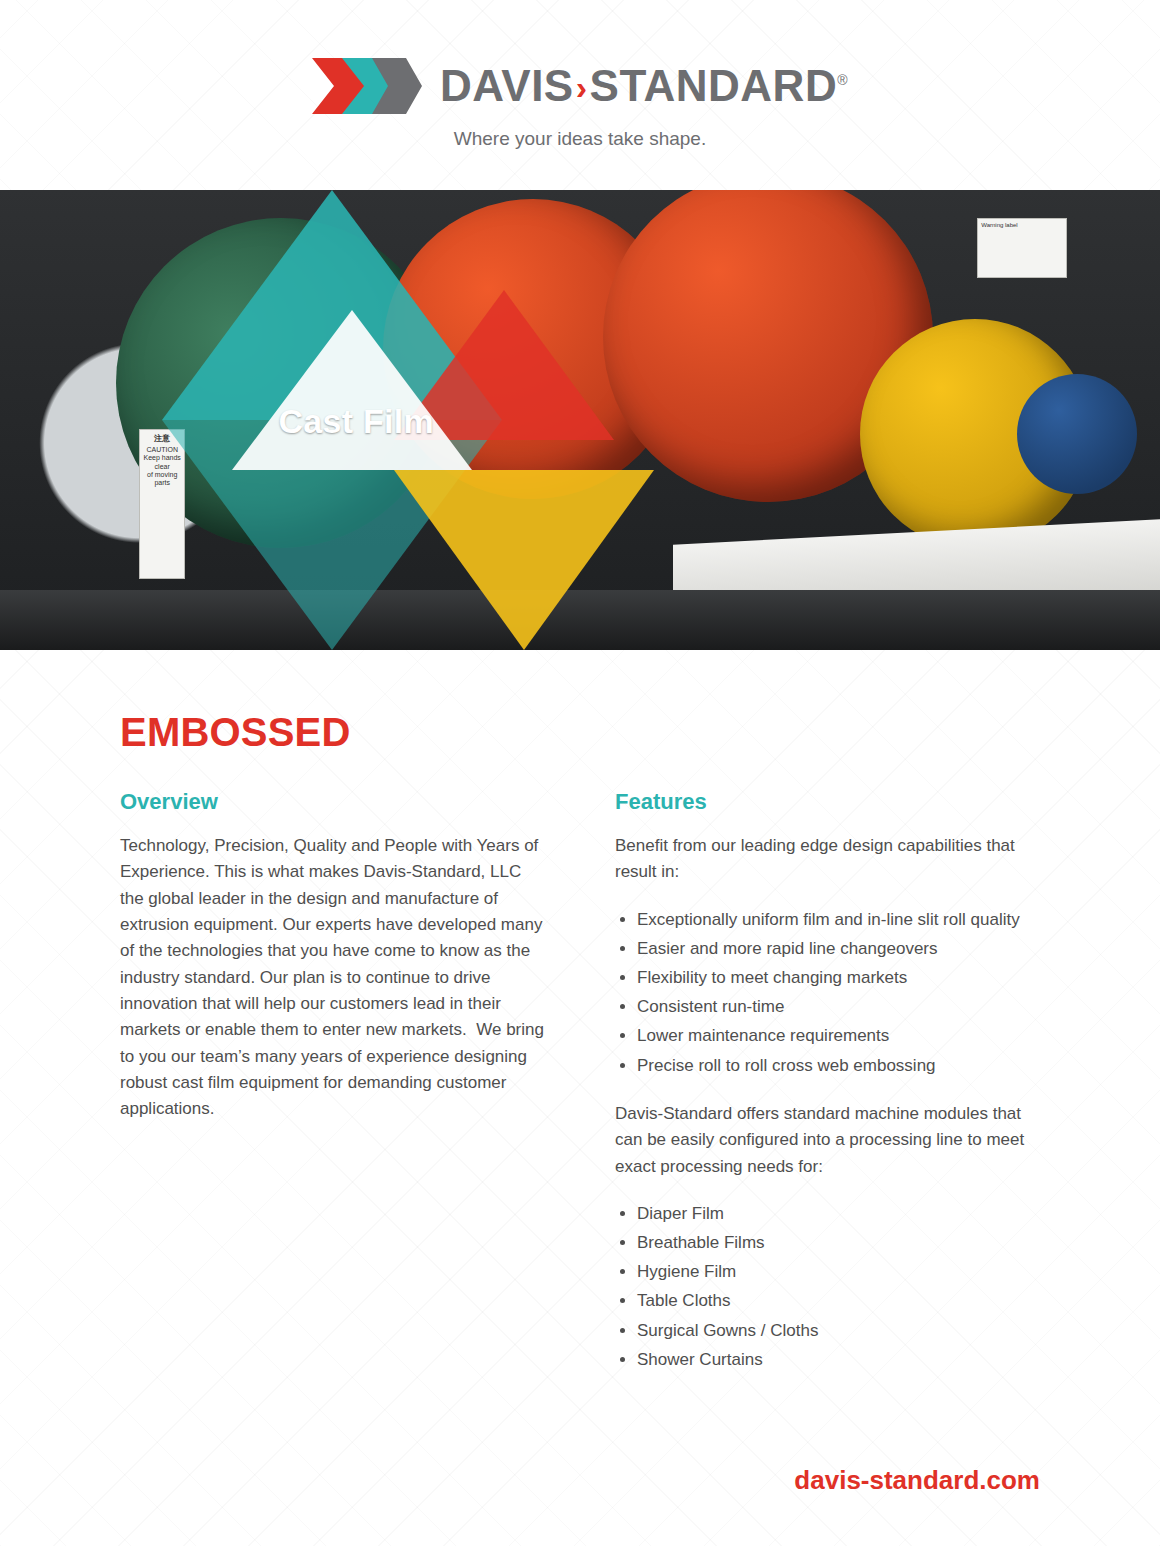DAVIS›STANDARD®
Where your ideas take shape.
注意CAUTION
Keep hands clear
of moving parts
Warning label
Cast Film
EMBOSSED
Overview
Technology, Precision, Quality and People with Years of Experience. This is what makes Davis-Standard, LLC the global leader in the design and manufacture of extrusion equipment. Our experts have developed many of the technologies that you have come to know as the industry standard. Our plan is to continue to drive innovation that will help our customers lead in their markets or enable them to enter new markets. We bring to you our team’s many years of experience designing robust cast film equipment for demanding customer applications.
Features
Benefit from our leading edge design capabilities that result in:
Exceptionally uniform film and in-line slit roll quality
Easier and more rapid line changeovers
Flexibility to meet changing markets
Consistent run-time
Lower maintenance requirements
Precise roll to roll cross web embossing
Davis-Standard offers standard machine modules that can be easily configured into a processing line to meet exact processing needs for:
Diaper Film
Breathable Films
Hygiene Film
Table Cloths
Surgical Gowns / Cloths
Shower Curtains
davis-standard.com